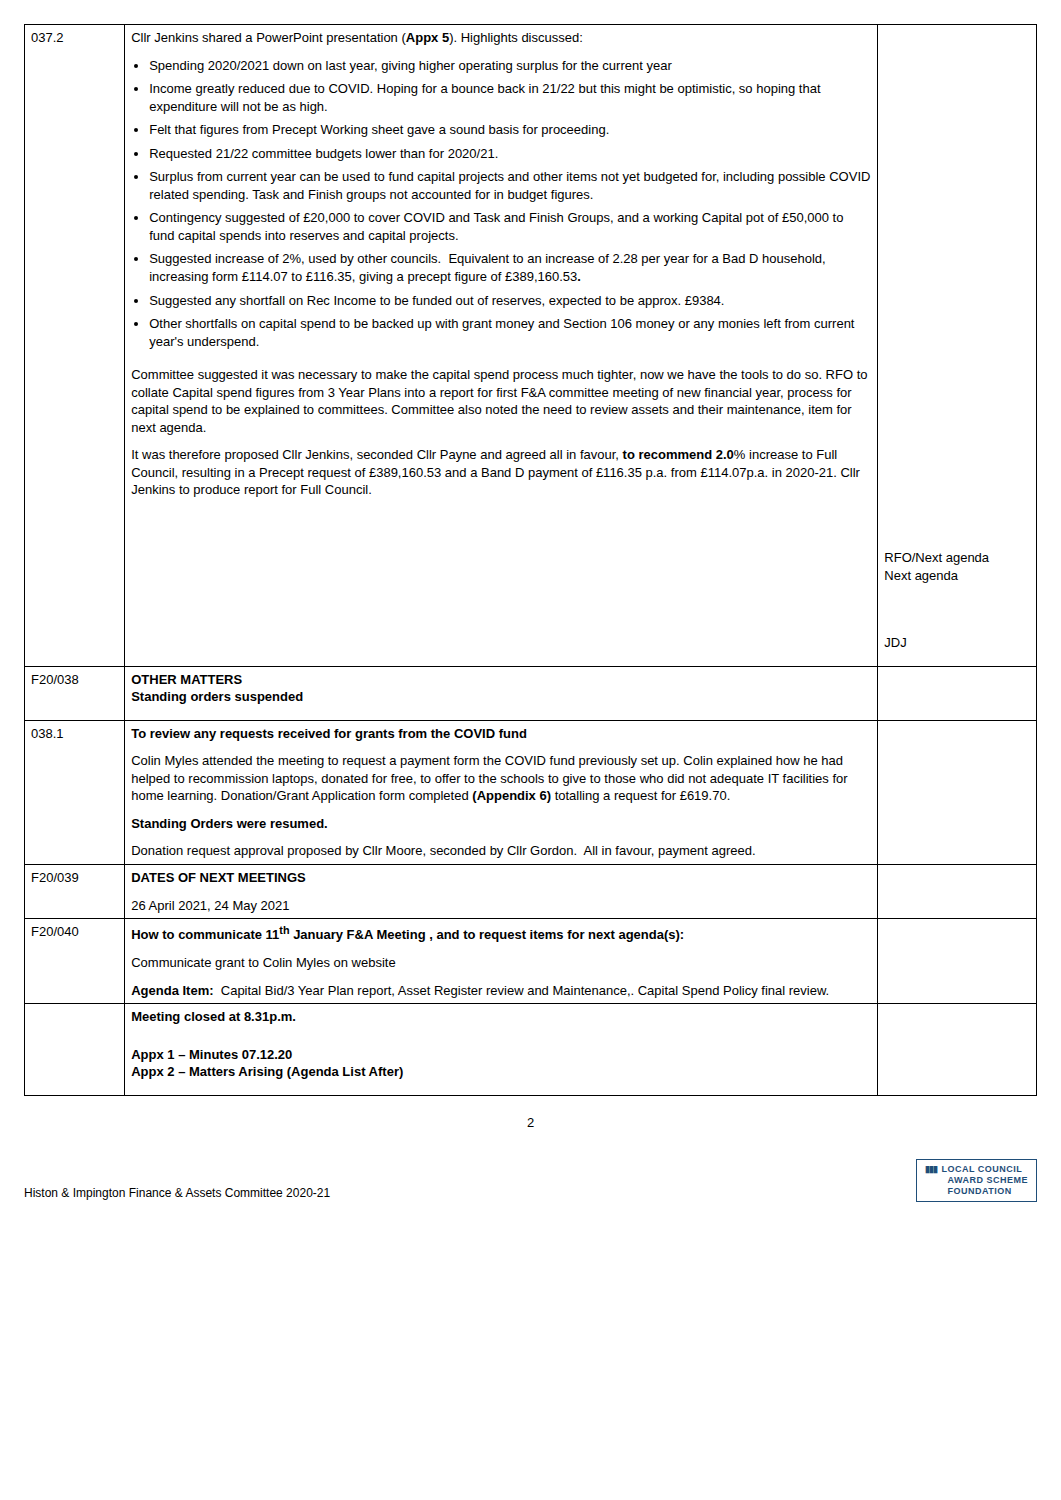| 037.2 | Cllr Jenkins shared a PowerPoint presentation ( Appx 5 ). Highlights discussed: Spending 2020/2021 down on last year, giving higher operating surplus for the current year Income greatly reduced due to COVID. Hoping for a bounce back in 21/22 but this might be optimistic, so hoping that expenditure will not be as high. Felt that figures from Precept Working sheet gave a sound basis for proceeding. Requested 21/22 committee budgets lower than for 2020/21. Surplus from current year can be used to fund capital projects and other items not yet budgeted for, including possible COVID related spending. Task and Finish groups not accounted for in budget figures. Contingency suggested of £20,000 to cover COVID and Task and Finish Groups, and a working Capital pot of £50,000 to fund capital spends into reserves and capital projects. Suggested increase of 2%, used by other councils. Equivalent to an increase of 2.28 per year for a Bad D household, increasing form £114.07 to £116.35, giving a precept figure of £389,160.53 . Suggested any shortfall on Rec Income to be funded out of reserves, expected to be approx. £9384. Other shortfalls on capital spend to be backed up with grant money and Section 106 money or any monies left from current year's underspend. Committee suggested it was necessary to make the capital spend process much tighter, now we have the tools to do so. RFO to collate Capital spend figures from 3 Year Plans into a report for first F&A committee meeting of new financial year, process for capital spend to be explained to committees. Committee also noted the need to review assets and their maintenance, item for next agenda. It was therefore proposed Cllr Jenkins, seconded Cllr Payne and agreed all in favour, to recommend 2.0 % increase to Full Council, resulting in a Precept request of £389,160.53 and a Band D payment of £116.35 p.a. from £114.07p.a. in 2020-21. Cllr Jenkins to produce report for Full Council. | RFO/Next agenda Next agenda JDJ |
| F20/038 | OTHER MATTERS Standing orders suspended | |
| 038.1 | To review any requests received for grants from the COVID fund Colin Myles attended the meeting to request a payment form the COVID fund previously set up. Colin explained how he had helped to recommission laptops, donated for free, to offer to the schools to give to those who did not adequate IT facilities for home learning. Donation/Grant Application form completed (Appendix 6) totalling a request for £619.70. Standing Orders were resumed. Donation request approval proposed by Cllr Moore, seconded by Cllr Gordon. All in favour, payment agreed. | |
| F20/039 | DATES OF NEXT MEETINGS 26 April 2021, 24 May 2021 | |
| F20/040 | How to communicate 11 th January F&A Meeting , and to request items for next agenda(s): Communicate grant to Colin Myles on website Agenda Item: Capital Bid/3 Year Plan report, Asset Register review and Maintenance,. Capital Spend Policy final review. | |
| | Meeting closed at 8.31p.m. Appx 1 – Minutes 07.12.20 Appx 2 – Matters Arising (Agenda List After) | |
2
Histon & Impington Finance & Assets Committee 2020-21
▮▮▮LOCAL COUNCIL
AWARD SCHEME
FOUNDATION